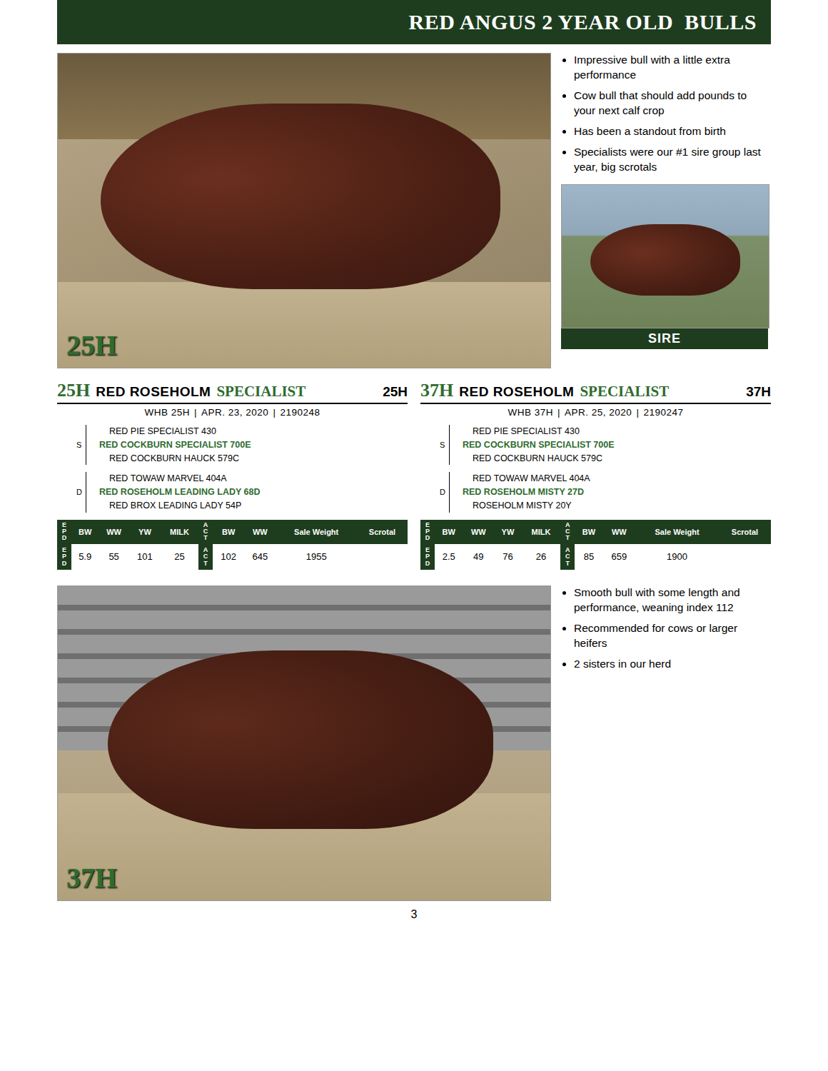RED ANGUS 2 YEAR OLD BULLS
25H
Impressive bull with a little extra performance
Cow bull that should add pounds to your next calf crop
Has been a standout from birth
Specialists were our #1 sire group last year, big scrotals
SIRE
25H RED ROSEHOLM SPECIALIST 25H
WHB 25H|APR. 23, 2020|2190248
RED PIE SPECIALIST 430
RED COCKBURN SPECIALIST 700E
RED COCKBURN HAUCK 579C
RED TOWAW MARVEL 404A
RED ROSEHOLM LEADING LADY 68D
RED BROX LEADING LADY 54P
| E P D | BW | WW | YW | MILK | A C T | BW | WW | Sale Weight | Scrotal |
| --- | --- | --- | --- | --- | --- | --- | --- | --- | --- |
| E P D | 5.9 | 55 | 101 | 25 | A C T | 102 | 645 | 1955 | |
37H RED ROSEHOLM SPECIALIST 37H
WHB 37H|APR. 25, 2020|2190247
RED PIE SPECIALIST 430
RED COCKBURN SPECIALIST 700E
RED COCKBURN HAUCK 579C
RED TOWAW MARVEL 404A
RED ROSEHOLM MISTY 27D
ROSEHOLM MISTY 20Y
| E P D | BW | WW | YW | MILK | A C T | BW | WW | Sale Weight | Scrotal |
| --- | --- | --- | --- | --- | --- | --- | --- | --- | --- |
| E P D | 2.5 | 49 | 76 | 26 | A C T | 85 | 659 | 1900 | |
37H
Smooth bull with some length and performance, weaning index 112
Recommended for cows or larger heifers
2 sisters in our herd
3